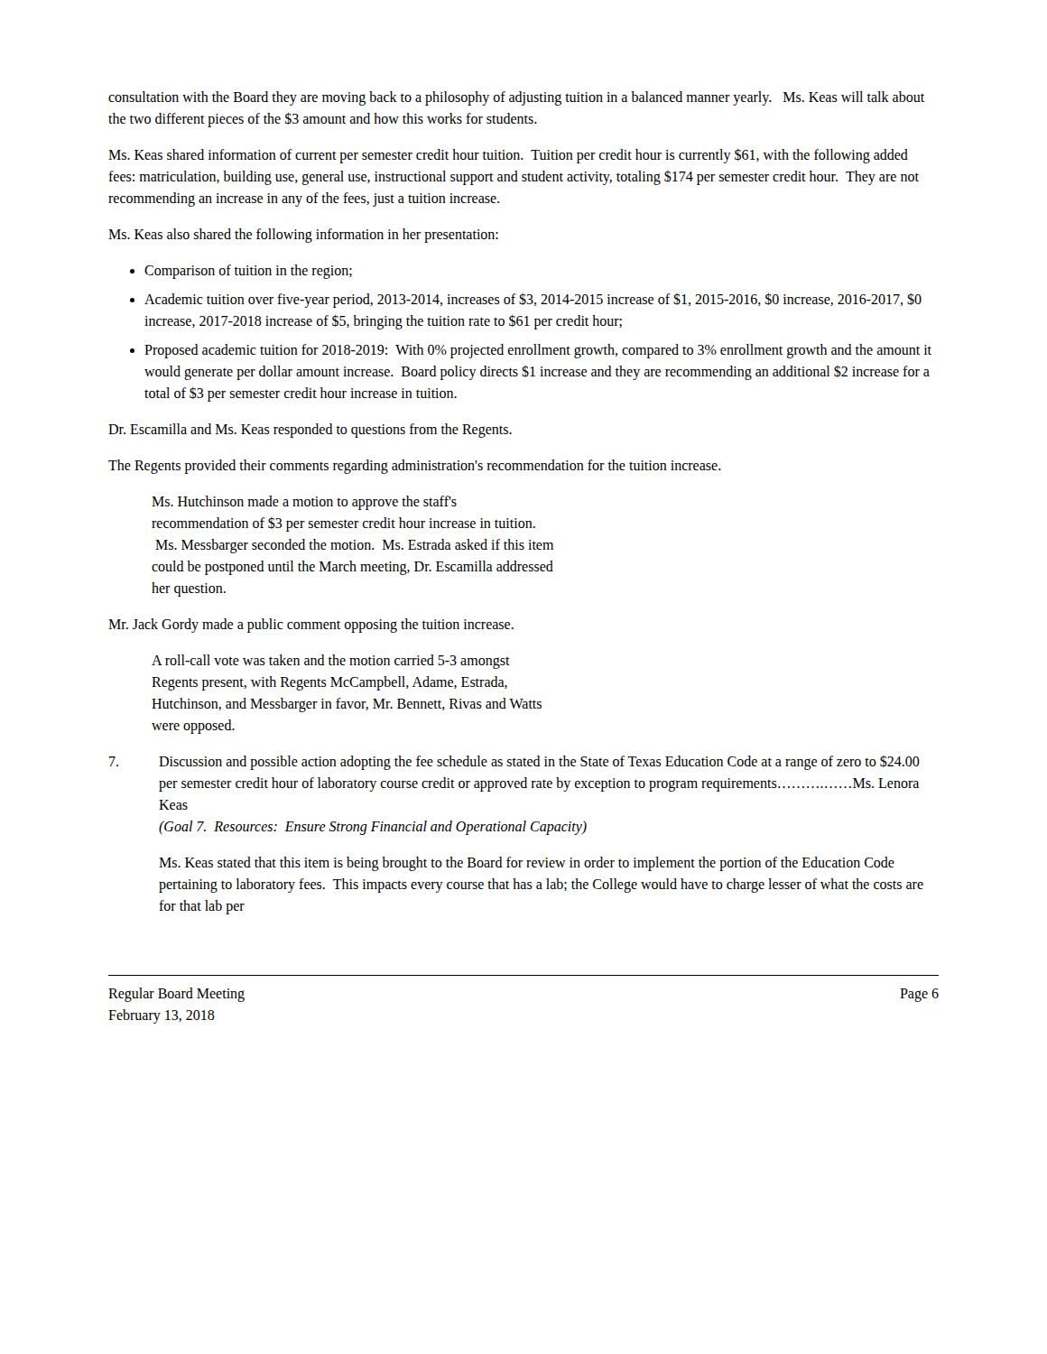consultation with the Board they are moving back to a philosophy of adjusting tuition in a balanced manner yearly. Ms. Keas will talk about the two different pieces of the $3 amount and how this works for students.
Ms. Keas shared information of current per semester credit hour tuition. Tuition per credit hour is currently $61, with the following added fees: matriculation, building use, general use, instructional support and student activity, totaling $174 per semester credit hour. They are not recommending an increase in any of the fees, just a tuition increase.
Ms. Keas also shared the following information in her presentation:
Comparison of tuition in the region;
Academic tuition over five-year period, 2013-2014, increases of $3, 2014-2015 increase of $1, 2015-2016, $0 increase, 2016-2017, $0 increase, 2017-2018 increase of $5, bringing the tuition rate to $61 per credit hour;
Proposed academic tuition for 2018-2019: With 0% projected enrollment growth, compared to 3% enrollment growth and the amount it would generate per dollar amount increase. Board policy directs $1 increase and they are recommending an additional $2 increase for a total of $3 per semester credit hour increase in tuition.
Dr. Escamilla and Ms. Keas responded to questions from the Regents.
The Regents provided their comments regarding administration's recommendation for the tuition increase.
Ms. Hutchinson made a motion to approve the staff's recommendation of $3 per semester credit hour increase in tuition. Ms. Messbarger seconded the motion. Ms. Estrada asked if this item could be postponed until the March meeting, Dr. Escamilla addressed her question.
Mr. Jack Gordy made a public comment opposing the tuition increase.
A roll-call vote was taken and the motion carried 5-3 amongst Regents present, with Regents McCampbell, Adame, Estrada, Hutchinson, and Messbarger in favor, Mr. Bennett, Rivas and Watts were opposed.
7.
Discussion and possible action adopting the fee schedule as stated in the State of Texas Education Code at a range of zero to $24.00 per semester credit hour of laboratory course credit or approved rate by exception to program requirements……….……Ms. Lenora Keas
(Goal 7. Resources: Ensure Strong Financial and Operational Capacity)
Ms. Keas stated that this item is being brought to the Board for review in order to implement the portion of the Education Code pertaining to laboratory fees. This impacts every course that has a lab; the College would have to charge lesser of what the costs are for that lab per
Regular Board Meeting
February 13, 2018
Page 6